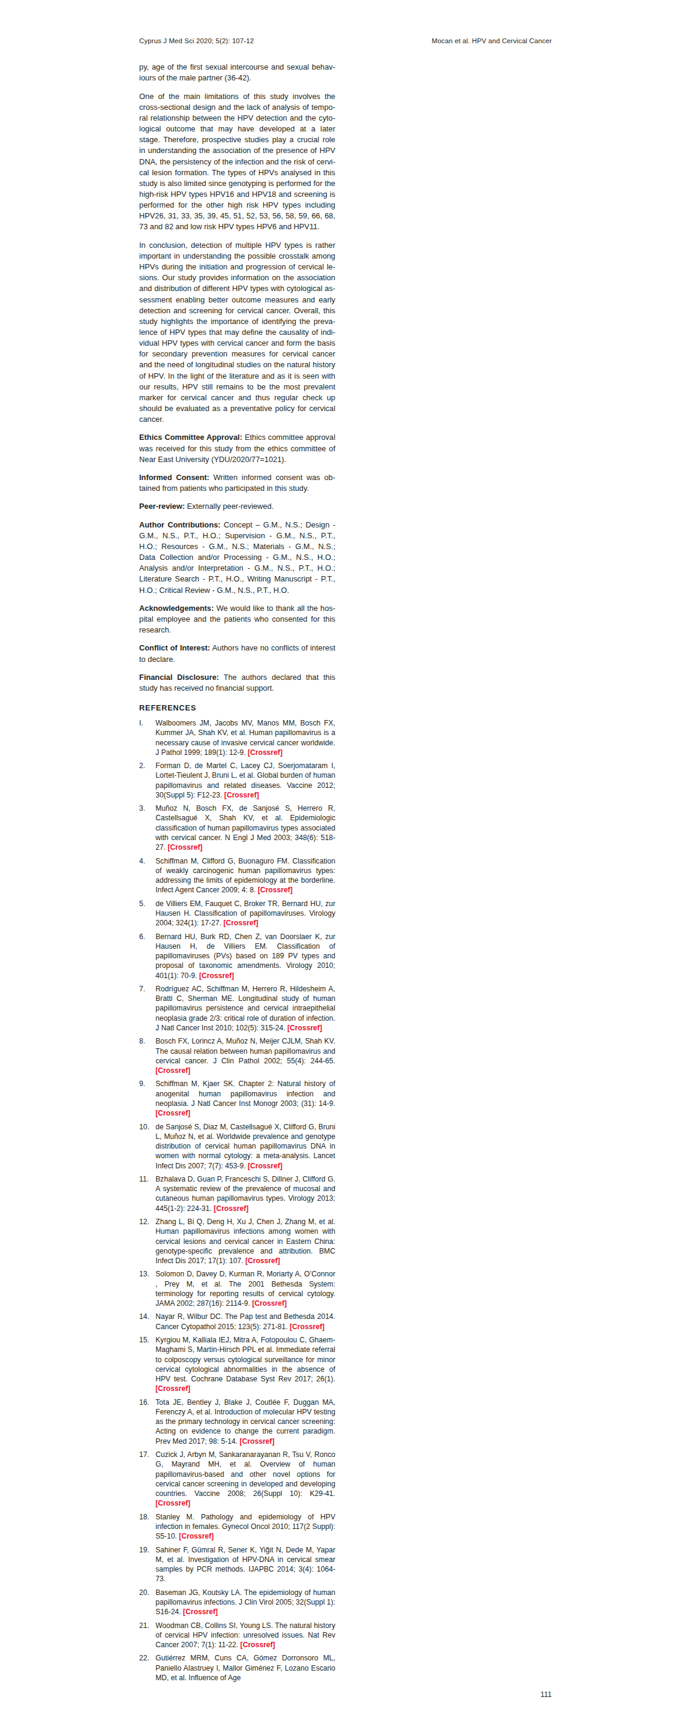Cyprus J Med Sci 2020; 5(2): 107-12
Mocan et al. HPV and Cervical Cancer
py, age of the first sexual intercourse and sexual behaviours of the male partner (36-42).
One of the main limitations of this study involves the cross-sectional design and the lack of analysis of temporal relationship between the HPV detection and the cytological outcome that may have developed at a later stage. Therefore, prospective studies play a crucial role in understanding the association of the presence of HPV DNA, the persistency of the infection and the risk of cervical lesion formation. The types of HPVs analysed in this study is also limited since genotyping is performed for the high-risk HPV types HPV16 and HPV18 and screening is performed for the other high risk HPV types including HPV26, 31, 33, 35, 39, 45, 51, 52, 53, 56, 58, 59, 66, 68, 73 and 82 and low risk HPV types HPV6 and HPV11.
In conclusion, detection of multiple HPV types is rather important in understanding the possible crosstalk among HPVs during the initiation and progression of cervical lesions. Our study provides information on the association and distribution of different HPV types with cytological assessment enabling better outcome measures and early detection and screening for cervical cancer. Overall, this study highlights the importance of identifying the prevalence of HPV types that may define the causality of individual HPV types with cervical cancer and form the basis for secondary prevention measures for cervical cancer and the need of longitudinal studies on the natural history of HPV. In the light of the literature and as it is seen with our results, HPV still remains to be the most prevalent marker for cervical cancer and thus regular check up should be evaluated as a preventative policy for cervical cancer.
Ethics Committee Approval: Ethics committee approval was received for this study from the ethics committee of Near East University (YDU/2020/77=1021).
Informed Consent: Written informed consent was obtained from patients who participated in this study.
Peer-review: Externally peer-reviewed.
Author Contributions: Concept – G.M., N.S.; Design - G.M., N.S., P.T., H.O.; Supervision - G.M., N.S., P.T., H.O.; Resources - G.M., N.S.; Materials - G.M., N.S.; Data Collection and/or Processing - G.M., N.S., H.O.; Analysis and/or Interpretation - G.M., N.S., P.T., H.O.; Literature Search - P.T., H.O., Writing Manuscript - P.T., H.O.; Critical Review - G.M., N.S., P.T., H.O.
Acknowledgements: We would like to thank all the hospital employee and the patients who consented for this research.
Conflict of Interest: Authors have no conflicts of interest to declare.
Financial Disclosure: The authors declared that this study has received no financial support.
REFERENCES
Walboomers JM, Jacobs MV, Manos MM, Bosch FX, Kummer JA, Shah KV, et al. Human papillomavirus is a necessary cause of invasive cervical cancer worldwide. J Pathol 1999; 189(1): 12-9. Crossref
Forman D, de Martel C, Lacey CJ, Soerjomataram I, Lortet-Tieulent J, Bruni L, et al. Global burden of human papillomavirus and related diseases. Vaccine 2012; 30(Suppl 5): F12-23. Crossref
Muñoz N, Bosch FX, de Sanjosé S, Herrero R, Castellsagué X, Shah KV, et al. Epidemiologic classification of human papillomavirus types associated with cervical cancer. N Engl J Med 2003; 348(6): 518-27. Crossref
Schiffman M, Clifford G, Buonaguro FM. Classification of weakly carcinogenic human papillomavirus types: addressing the limits of epidemiology at the borderline. Infect Agent Cancer 2009; 4: 8. Crossref
de Villiers EM, Fauquet C, Broker TR, Bernard HU, zur Hausen H. Classification of papillomaviruses. Virology 2004; 324(1): 17-27. Crossref
Bernard HU, Burk RD, Chen Z, van Doorslaer K, zur Hausen H, de Villiers EM. Classification of papillomaviruses (PVs) based on 189 PV types and proposal of taxonomic amendments. Virology 2010; 401(1): 70-9. Crossref
Rodríguez AC, Schiffman M, Herrero R, Hildesheim A, Bratti C, Sherman ME. Longitudinal study of human papillomavirus persistence and cervical intraepithelial neoplasia grade 2/3: critical role of duration of infection. J Natl Cancer Inst 2010; 102(5): 315-24. Crossref
Bosch FX, Lorincz A, Muñoz N, Meijer CJLM, Shah KV. The causal relation between human papillomavirus and cervical cancer. J Clin Pathol 2002; 55(4): 244-65. Crossref
Schiffman M, Kjaer SK. Chapter 2: Natural history of anogenital human papillomavirus infection and neoplasia. J Natl Cancer Inst Monogr 2003; (31): 14-9. Crossref
de Sanjosé S, Diaz M, Castellsagué X, Clifford G, Bruni L, Muñoz N, et al. Worldwide prevalence and genotype distribution of cervical human papillomavirus DNA in women with normal cytology: a meta-analysis. Lancet Infect Dis 2007; 7(7): 453-9. Crossref
Bzhalava D, Guan P, Franceschi S, Dillner J, Clifford G. A systematic review of the prevalence of mucosal and cutaneous human papillomavirus types. Virology 2013; 445(1-2): 224-31. Crossref
Zhang L, Bi Q, Deng H, Xu J, Chen J, Zhang M, et al. Human papillomavirus infections among women with cervical lesions and cervical cancer in Eastern China: genotype-specific prevalence and attribution. BMC Infect Dis 2017; 17(1): 107. Crossref
Solomon D, Davey D, Kurman R, Moriarty A, O’Connor , Prey M, et al. The 2001 Bethesda System: terminology for reporting results of cervical cytology. JAMA 2002; 287(16): 2114-9. Crossref
Nayar R, Wilbur DC. The Pap test and Bethesda 2014. Cancer Cytopathol 2015; 123(5): 271-81. Crossref
Kyrgiou M, Kalliala IEJ, Mitra A, Fotopoulou C, Ghaem-Maghami S, Martin-Hirsch PPL et al. Immediate referral to colposcopy versus cytological surveillance for minor cervical cytological abnormalities in the absence of HPV test. Cochrane Database Syst Rev 2017; 26(1). Crossref
Tota JE, Bentley J, Blake J, Coutlée F, Duggan MA, Ferenczy A, et al. Introduction of molecular HPV testing as the primary technology in cervical cancer screening: Acting on evidence to change the current paradigm. Prev Med 2017; 98: 5-14. Crossref
Cuzick J, Arbyn M, Sankaranarayanan R, Tsu V, Ronco G, Mayrand MH, et al. Overview of human papillomavirus-based and other novel options for cervical cancer screening in developed and developing countries. Vaccine 2008; 26(Suppl 10): K29-41. Crossref
Stanley M. Pathology and epidemiology of HPV infection in females. Gynecol Oncol 2010; 117(2 Suppl): S5-10. Crossref
Sahiner F, Gümral R, Sener K, Yiğit N, Dede M, Yapar M, et al. Investigation of HPV-DNA in cervical smear samples by PCR methods. IJAPBC 2014; 3(4): 1064-73.
Baseman JG, Koutsky LA. The epidemiology of human papillomavirus infections. J Clin Virol 2005; 32(Suppl 1): S16-24. Crossref
Woodman CB, Collins SI, Young LS. The natural history of cervical HPV infection: unresolved issues. Nat Rev Cancer 2007; 7(1): 11-22. Crossref
Gutiérrez MRM, Cuns CA, Gómez Dorronsoro ML, Paniello Alastruey I, Mallor Giménez F, Lozano Escario MD, et al. Influence of Age
111